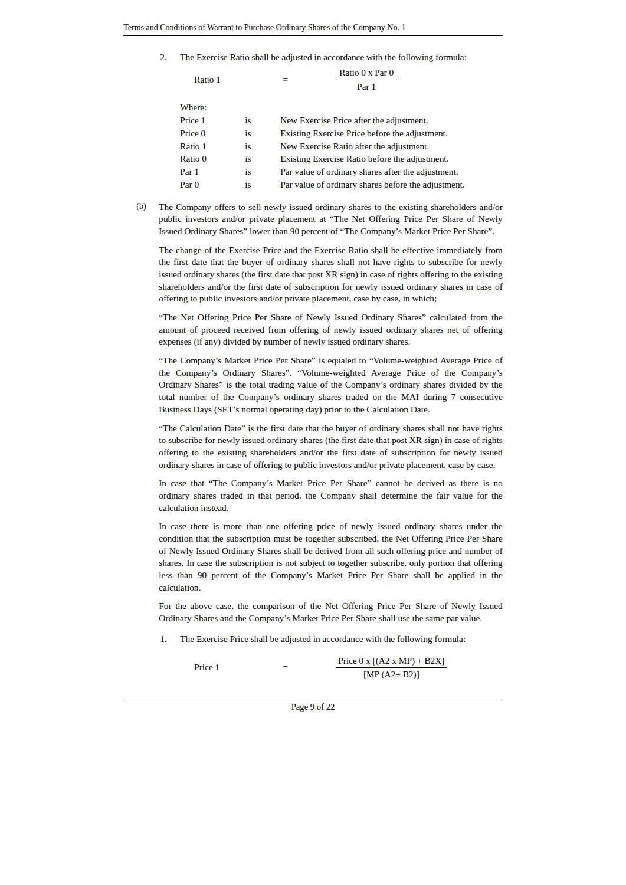Terms and Conditions of Warrant to Purchase Ordinary Shares of the Company No. 1
2. The Exercise Ratio shall be adjusted in accordance with the following formula:
Ratio 1 = Ratio 0 x Par 0 Par 1
Where:
| Price 1 | is | New Exercise Price after the adjustment. |
| Price 0 | is | Existing Exercise Price before the adjustment. |
| Ratio 1 | is | New Exercise Ratio after the adjustment. |
| Ratio 0 | is | Existing Exercise Ratio before the adjustment. |
| Par 1 | is | Par value of ordinary shares after the adjustment. |
| Par 0 | is | Par value of ordinary shares before the adjustment. |
(b)
The Company offers to sell newly issued ordinary shares to the existing shareholders and/or public investors and/or private placement at “The Net Offering Price Per Share of Newly Issued Ordinary Shares” lower than 90 percent of “The Company’s Market Price Per Share”.
The change of the Exercise Price and the Exercise Ratio shall be effective immediately from the first date that the buyer of ordinary shares shall not have rights to subscribe for newly issued ordinary shares (the first date that post XR sign) in case of rights offering to the existing shareholders and/or the first date of subscription for newly issued ordinary shares in case of offering to public investors and/or private placement, case by case, in which;
“The Net Offering Price Per Share of Newly Issued Ordinary Shares” calculated from the amount of proceed received from offering of newly issued ordinary shares net of offering expenses (if any) divided by number of newly issued ordinary shares.
“The Company’s Market Price Per Share” is equaled to “Volume-weighted Average Price of the Company’s Ordinary Shares”. “Volume-weighted Average Price of the Company’s Ordinary Shares” is the total trading value of the Company’s ordinary shares divided by the total number of the Company’s ordinary shares traded on the MAI during 7 consecutive Business Days (SET’s normal operating day) prior to the Calculation Date.
“The Calculation Date” is the first date that the buyer of ordinary shares shall not have rights to subscribe for newly issued ordinary shares (the first date that post XR sign) in case of rights offering to the existing shareholders and/or the first date of subscription for newly issued ordinary shares in case of offering to public investors and/or private placement, case by case.
In case that “The Company’s Market Price Per Share” cannot be derived as there is no ordinary shares traded in that period, the Company shall determine the fair value for the calculation instead.
In case there is more than one offering price of newly issued ordinary shares under the condition that the subscription must be together subscribed, the Net Offering Price Per Share of Newly Issued Ordinary Shares shall be derived from all such offering price and number of shares. In case the subscription is not subject to together subscribe, only portion that offering less than 90 percent of the Company’s Market Price Per Share shall be applied in the calculation.
For the above case, the comparison of the Net Offering Price Per Share of Newly Issued Ordinary Shares and the Company’s Market Price Per Share shall use the same par value.
1. The Exercise Price shall be adjusted in accordance with the following formula:
Price 1 = Price 0 x [(A2 x MP) + B2X] [MP (A2+ B2)]
Page 9 of 22